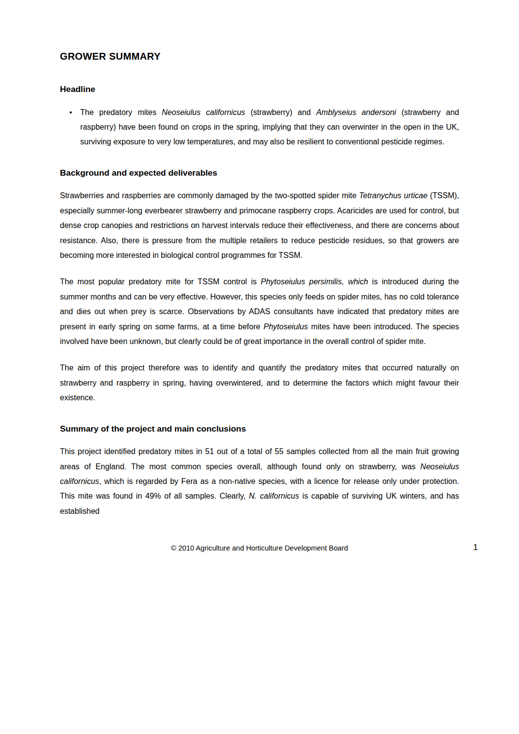GROWER SUMMARY
Headline
The predatory mites Neoseiulus californicus (strawberry) and Amblyseius andersoni (strawberry and raspberry) have been found on crops in the spring, implying that they can overwinter in the open in the UK, surviving exposure to very low temperatures, and may also be resilient to conventional pesticide regimes.
Background and expected deliverables
Strawberries and raspberries are commonly damaged by the two-spotted spider mite Tetranychus urticae (TSSM), especially summer-long everbearer strawberry and primocane raspberry crops. Acaricides are used for control, but dense crop canopies and restrictions on harvest intervals reduce their effectiveness, and there are concerns about resistance. Also, there is pressure from the multiple retailers to reduce pesticide residues, so that growers are becoming more interested in biological control programmes for TSSM.
The most popular predatory mite for TSSM control is Phytoseiulus persimilis, which is introduced during the summer months and can be very effective. However, this species only feeds on spider mites, has no cold tolerance and dies out when prey is scarce. Observations by ADAS consultants have indicated that predatory mites are present in early spring on some farms, at a time before Phytoseiulus mites have been introduced. The species involved have been unknown, but clearly could be of great importance in the overall control of spider mite.
The aim of this project therefore was to identify and quantify the predatory mites that occurred naturally on strawberry and raspberry in spring, having overwintered, and to determine the factors which might favour their existence.
Summary of the project and main conclusions
This project identified predatory mites in 51 out of a total of 55 samples collected from all the main fruit growing areas of England. The most common species overall, although found only on strawberry, was Neoseiulus californicus, which is regarded by Fera as a non-native species, with a licence for release only under protection. This mite was found in 49% of all samples. Clearly, N. californicus is capable of surviving UK winters, and has established
© 2010 Agriculture and Horticulture Development Board 1